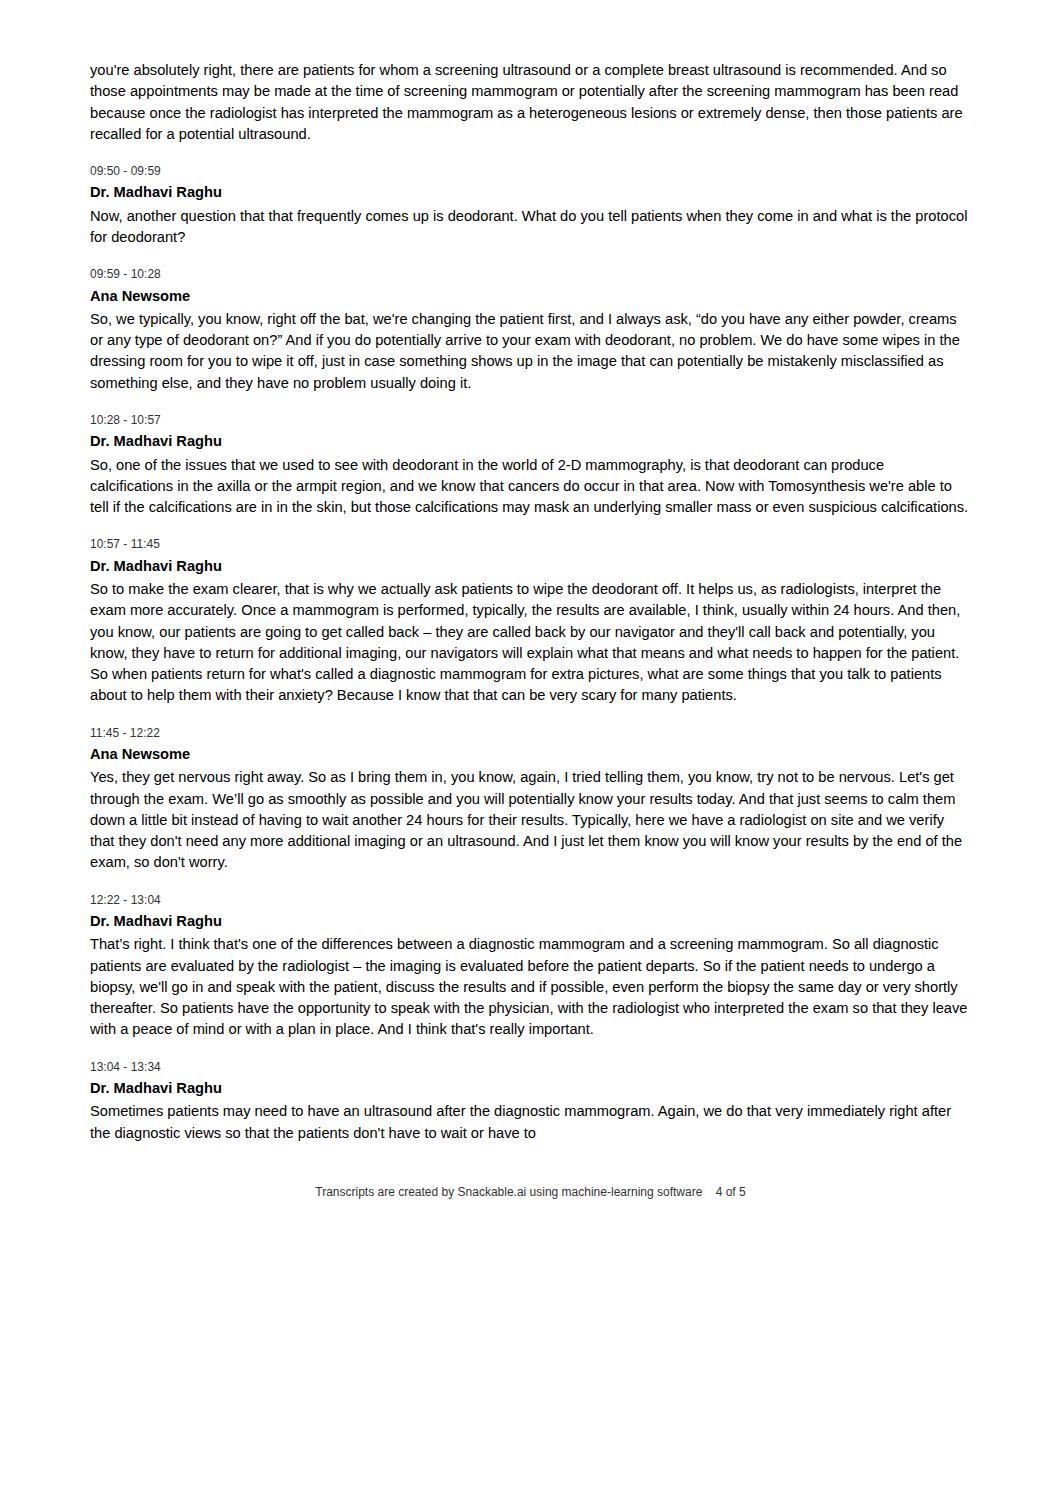you're absolutely right, there are patients for whom a screening ultrasound or a complete breast ultrasound is recommended. And so those appointments may be made at the time of screening mammogram or potentially after the screening mammogram has been read because once the radiologist has interpreted the mammogram as a heterogeneous lesions or extremely dense, then those patients are recalled for a potential ultrasound.
09:50 - 09:59
Dr. Madhavi Raghu
Now, another question that that frequently comes up is deodorant. What do you tell patients when they come in and what is the protocol for deodorant?
09:59 - 10:28
Ana Newsome
So, we typically, you know, right off the bat, we're changing the patient first, and I always ask, “do you have any either powder, creams or any type of deodorant on?” And if you do potentially arrive to your exam with deodorant, no problem. We do have some wipes in the dressing room for you to wipe it off, just in case something shows up in the image that can potentially be mistakenly misclassified as something else, and they have no problem usually doing it.
10:28 - 10:57
Dr. Madhavi Raghu
So, one of the issues that we used to see with deodorant in the world of 2-D mammography, is that deodorant can produce calcifications in the axilla or the armpit region, and we know that cancers do occur in that area. Now with Tomosynthesis we're able to tell if the calcifications are in in the skin, but those calcifications may mask an underlying smaller mass or even suspicious calcifications.
10:57 - 11:45
Dr. Madhavi Raghu
So to make the exam clearer, that is why we actually ask patients to wipe the deodorant off. It helps us, as radiologists, interpret the exam more accurately. Once a mammogram is performed, typically, the results are available, I think, usually within 24 hours. And then, you know, our patients are going to get called back – they are called back by our navigator and they'll call back and potentially, you know, they have to return for additional imaging, our navigators will explain what that means and what needs to happen for the patient. So when patients return for what's called a diagnostic mammogram for extra pictures, what are some things that you talk to patients about to help them with their anxiety? Because I know that that can be very scary for many patients.
11:45 - 12:22
Ana Newsome
Yes, they get nervous right away. So as I bring them in, you know, again, I tried telling them, you know, try not to be nervous. Let's get through the exam. We’ll go as smoothly as possible and you will potentially know your results today. And that just seems to calm them down a little bit instead of having to wait another 24 hours for their results. Typically, here we have a radiologist on site and we verify that they don't need any more additional imaging or an ultrasound. And I just let them know you will know your results by the end of the exam, so don't worry.
12:22 - 13:04
Dr. Madhavi Raghu
That’s right. I think that's one of the differences between a diagnostic mammogram and a screening mammogram. So all diagnostic patients are evaluated by the radiologist – the imaging is evaluated before the patient departs. So if the patient needs to undergo a biopsy, we'll go in and speak with the patient, discuss the results and if possible, even perform the biopsy the same day or very shortly thereafter. So patients have the opportunity to speak with the physician, with the radiologist who interpreted the exam so that they leave with a peace of mind or with a plan in place. And I think that's really important.
13:04 - 13:34
Dr. Madhavi Raghu
Sometimes patients may need to have an ultrasound after the diagnostic mammogram. Again, we do that very immediately right after the diagnostic views so that the patients don't have to wait or have to
Transcripts are created by Snackable.ai using machine-learning software 4 of 5